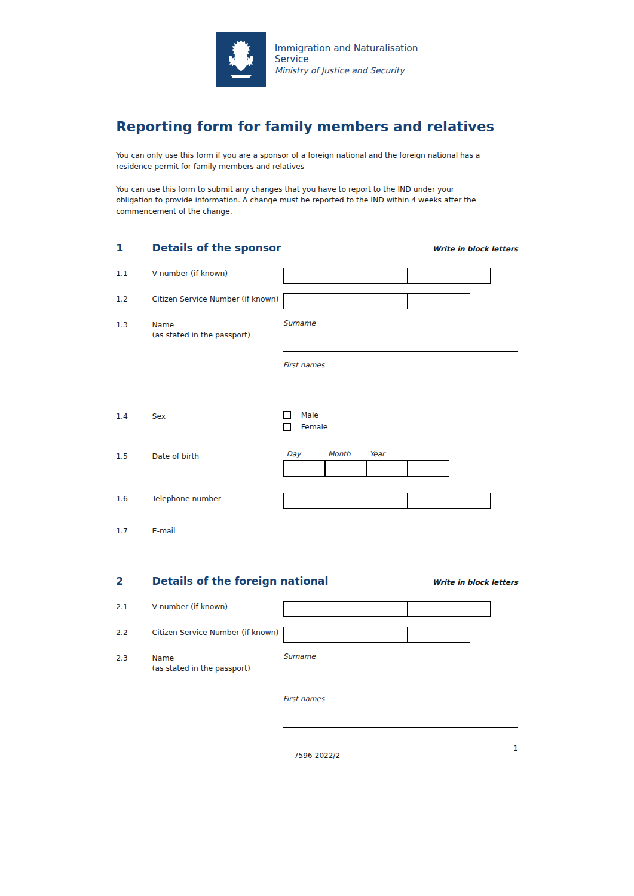Immigration and Naturalisation Service Ministry of Justice and Security
Reporting form for family members and relatives
You can only use this form if you are a sponsor of a foreign national and the foreign national has a residence permit for family members and relatives
You can use this form to submit any changes that you have to report to the IND under your obligation to provide information. A change must be reported to the IND within 4 weeks after the commencement of the change.
1
Details of the sponsor
Write in block letters
1.1
V-number (if known)
1.2
Citizen Service Number (if known)
1.3
Name
(as stated in the passport)
Surname
First names
1.4
Sex
Male
Female
1.5
Date of birth
Day Month Year
1.6
Telephone number
1.7
E-mail
2
Details of the foreign national
Write in block letters
2.1
V-number (if known)
2.2
Citizen Service Number (if known)
2.3
Name
(as stated in the passport)
Surname
First names
7596-2022/2
1